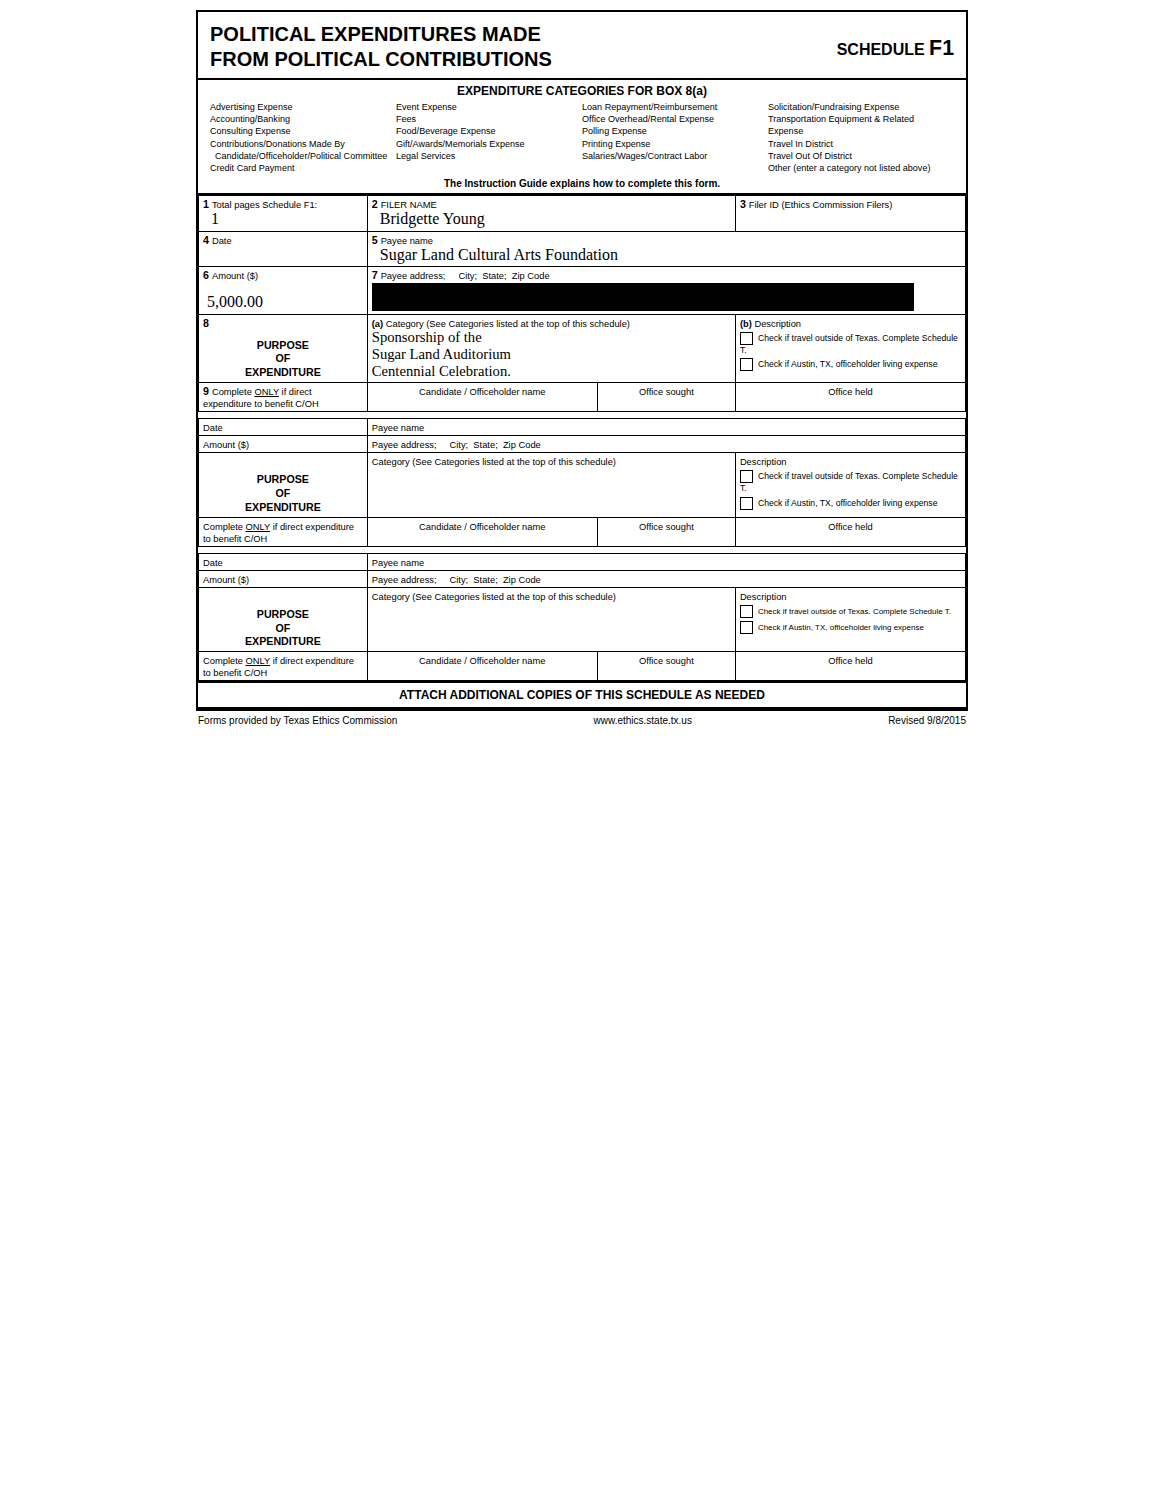POLITICAL EXPENDITURES MADE
FROM POLITICAL CONTRIBUTIONS
SCHEDULE F1
EXPENDITURE CATEGORIES FOR BOX 8(a)
Advertising Expense
Accounting/Banking
Consulting Expense
Contributions/Donations Made By
Candidate/Officeholder/Political Committee
Credit Card Payment
Event Expense
Fees
Food/Beverage Expense
Gift/Awards/Memorials Expense
Legal Services
Loan Repayment/Reimbursement
Office Overhead/Rental Expense
Polling Expense
Printing Expense
Salaries/Wages/Contract Labor
Solicitation/Fundraising Expense
Transportation Equipment & Related Expense
Travel In District
Travel Out Of District
Other (enter a category not listed above)
The Instruction Guide explains how to complete this form.
| 1 Total pages Schedule F1: 1 | 2 FILER NAME Bridgette Young | 3 Filer ID (Ethics Commission Filers) |
| 4 Date | 5 Payee name Sugar Land Cultural Arts Foundation |
| 6 Amount ($) 5,000.00 | 7 Payee address; City; State; Zip Code |
| 8 PURPOSE OF EXPENDITURE | (a) Category (See Categories listed at the top of this schedule) Sponsorship of the Sugar Land Auditorium Centennial Celebration. | (b) Description Check if travel outside of Texas. Complete Schedule T. Check if Austin, TX, officeholder living expense |
| 9 Complete ONLY if direct expenditure to benefit C/OH | Candidate / Officeholder name | Office sought | Office held |
| Date | Payee name |
| Amount ($) | Payee address; City; State; Zip Code |
| PURPOSE OF EXPENDITURE | Category (See Categories listed at the top of this schedule) | Description Check if travel outside of Texas. Complete Schedule T. Check if Austin, TX, officeholder living expense |
| Complete ONLY if direct expenditure to benefit C/OH | Candidate / Officeholder name | Office sought | Office held |
| Date | Payee name |
| Amount ($) | Payee address; City; State; Zip Code |
| PURPOSE OF EXPENDITURE | Category (See Categories listed at the top of this schedule) | Description Check if travel outside of Texas. Complete Schedule T. Check if Austin, TX, officeholder living expense |
| Complete ONLY if direct expenditure to benefit C/OH | Candidate / Officeholder name | Office sought | Office held |
ATTACH ADDITIONAL COPIES OF THIS SCHEDULE AS NEEDED
Forms provided by Texas Ethics Commission www.ethics.state.tx.us Revised 9/8/2015